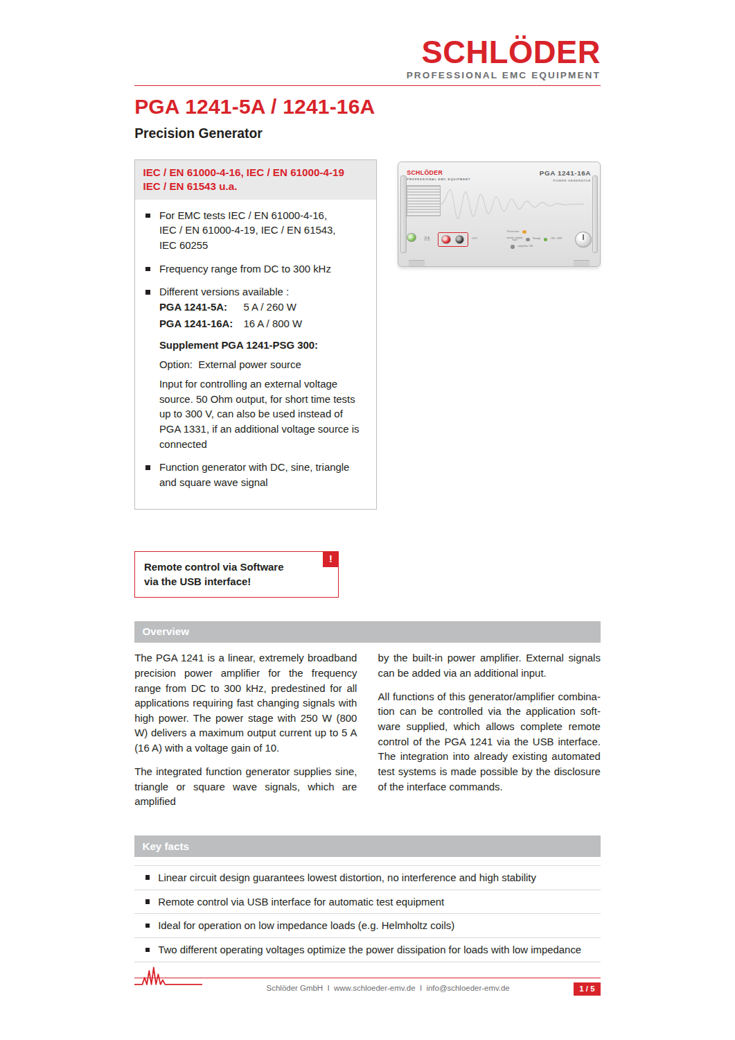SCHLÖDER
PROFESSIONAL EMC EQUIPMENT
PGA 1241-5A / 1241-16A
Precision Generator
IEC / EN 61000-4-16, IEC / EN 61000-4-19
IEC / EN 61543 u.a.
For EMC tests IEC / EN 61000-4-16,
IEC / EN 61000-4-19, IEC / EN 61543,
IEC 60255
Frequency range from DC to 300 kHz
Different versions available :
| PGA 1241-5A: | 5 A / 260 W |
| PGA 1241-16A: | 16 A / 800 W |
Supplement PGA 1241-PSG 300:
Option: External power source
Input for controlling an external voltage source. 50 Ohm output, for short time tests up to 300 V, can also be used instead of PGA 1331, if an additional voltage source is connected
Function generator with DC, sine, triangle and square wave signal
SCHLÖDERPROFESSIONAL EMC EQUIPMENT
PGA 1241-16APOWER GENERATOR
IN A
10 Ω
OUT
Protection
power supply
high Ready ON / OFF
amplifier ON
Remote control via Software
via the USB interface!
!
Overview
The PGA 1241 is a linear, extremely broadband precision power amplifier for the frequency range from DC to 300 kHz, predestined for all applications requiring fast changing signals with high power. The power stage with 250 W (800 W) delivers a maximum output current up to 5 A (16 A) with a voltage gain of 10.
The integrated function generator supplies sine, triangle or square wave signals, which are amplified
by the built-in power amplifier. External signals can be added via an additional input.
All functions of this generator/amplifier combination can be controlled via the application software supplied, which allows complete remote control of the PGA 1241 via the USB interface. The integration into already existing automated test systems is made possible by the disclosure of the interface commands.
Key facts
Linear circuit design guarantees lowest distortion, no interference and high stability
Remote control via USB interface for automatic test equipment
Ideal for operation on low impedance loads (e.g. Helmholtz coils)
Two different operating voltages optimize the power dissipation for loads with low impedance
Schlöder GmbH I www.schloeder-emv.de I info@schloeder-emv.de
1 / 5